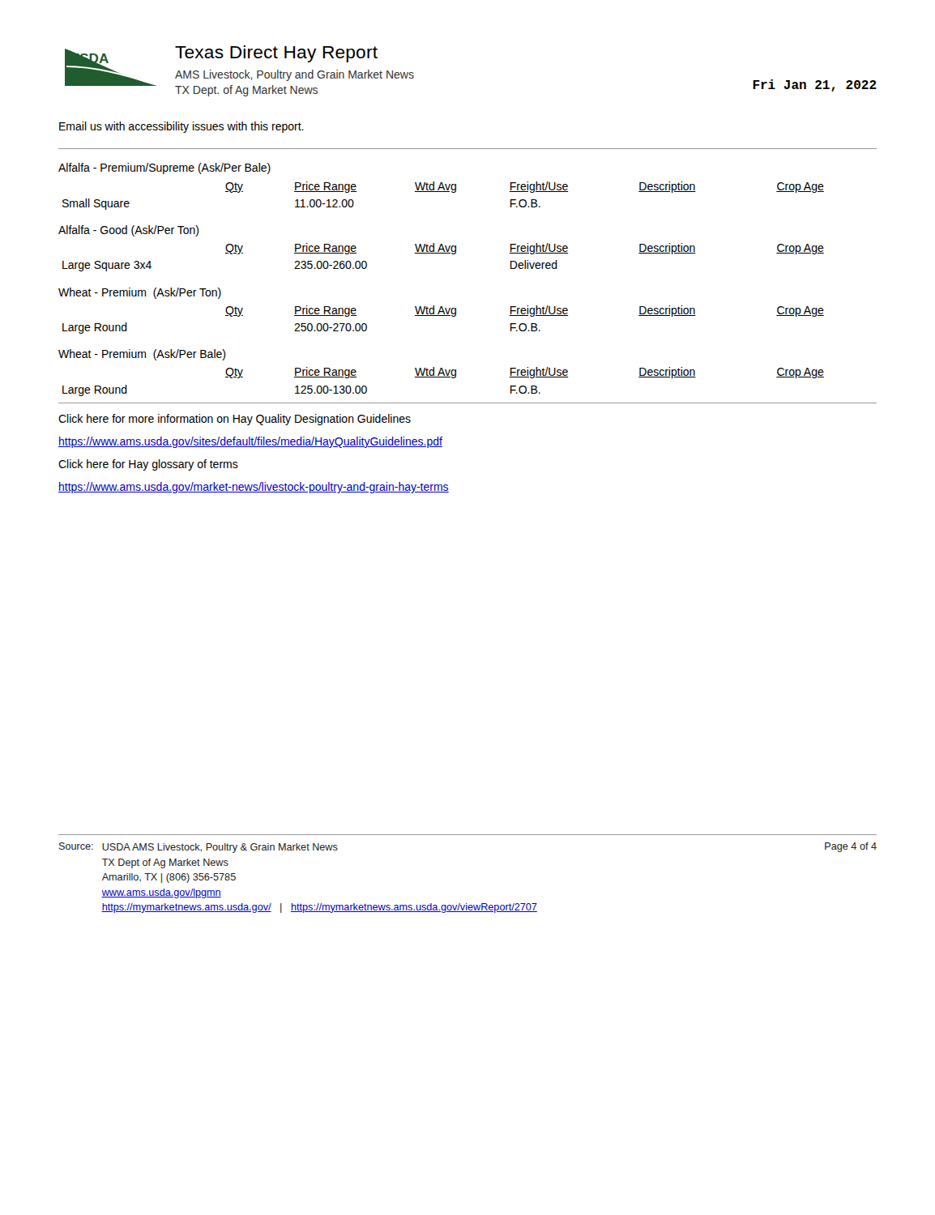USDA
Texas Direct Hay Report
AMS Livestock, Poultry and Grain Market News
TX Dept. of Ag Market News
Fri Jan 21, 2022
Email us with accessibility issues with this report.
Alfalfa - Premium/Supreme (Ask/Per Bale)
| | Qty | Price Range | Wtd Avg | Freight/Use | Description | Crop Age |
| --- | --- | --- | --- | --- | --- | --- |
| Small Square | | 11.00-12.00 | | F.O.B. | | |
Alfalfa - Good (Ask/Per Ton)
| | Qty | Price Range | Wtd Avg | Freight/Use | Description | Crop Age |
| --- | --- | --- | --- | --- | --- | --- |
| Large Square 3x4 | | 235.00-260.00 | | Delivered | | |
Wheat - Premium (Ask/Per Ton)
| | Qty | Price Range | Wtd Avg | Freight/Use | Description | Crop Age |
| --- | --- | --- | --- | --- | --- | --- |
| Large Round | | 250.00-270.00 | | F.O.B. | | |
Wheat - Premium (Ask/Per Bale)
| | Qty | Price Range | Wtd Avg | Freight/Use | Description | Crop Age |
| --- | --- | --- | --- | --- | --- | --- |
| Large Round | | 125.00-130.00 | | F.O.B. | | |
Click here for more information on Hay Quality Designation Guidelines
https://www.ams.usda.gov/sites/default/files/media/HayQualityGuidelines.pdf
Click here for Hay glossary of terms
https://www.ams.usda.gov/market-news/livestock-poultry-and-grain-hay-terms
Source:
USDA AMS Livestock, Poultry & Grain Market News
TX Dept of Ag Market News
Amarillo, TX | (806) 356-5785
www.ams.usda.gov/lpgmn
https://mymarketnews.ams.usda.gov/ | https://mymarketnews.ams.usda.gov/viewReport/2707
Page 4 of 4